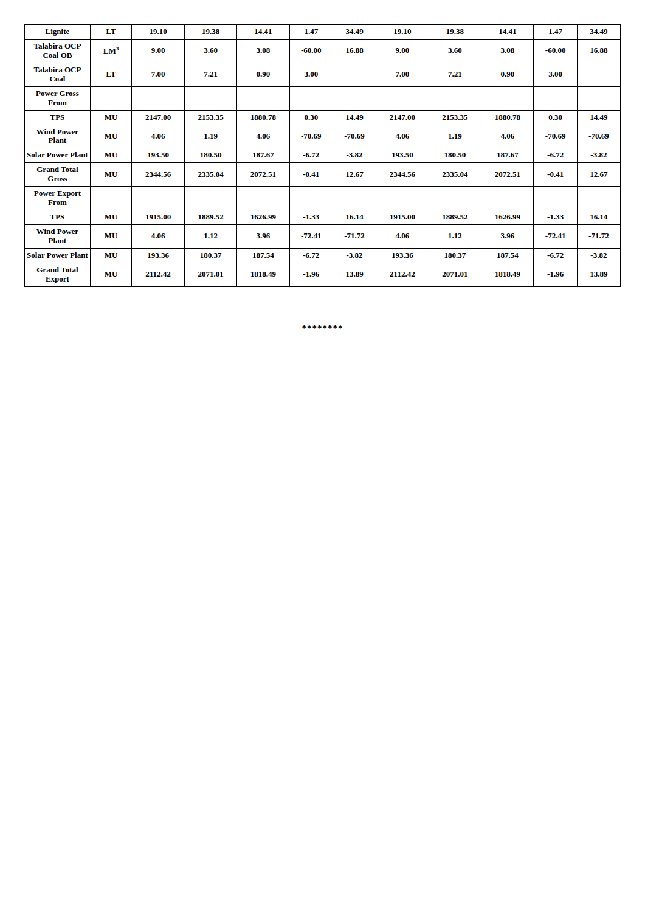| Lignite | LT | 19.10 | 19.38 | 14.41 | 1.47 | 34.49 | 19.10 | 19.38 | 14.41 | 1.47 | 34.49 |
| Talabira OCP Coal OB | LM 3 | 9.00 | 3.60 | 3.08 | -60.00 | 16.88 | 9.00 | 3.60 | 3.08 | -60.00 | 16.88 |
| Talabira OCP Coal | LT | 7.00 | 7.21 | 0.90 | 3.00 | | 7.00 | 7.21 | 0.90 | 3.00 | |
| Power Gross From | | | | | | | | | | | |
| TPS | MU | 2147.00 | 2153.35 | 1880.78 | 0.30 | 14.49 | 2147.00 | 2153.35 | 1880.78 | 0.30 | 14.49 |
| Wind Power Plant | MU | 4.06 | 1.19 | 4.06 | -70.69 | -70.69 | 4.06 | 1.19 | 4.06 | -70.69 | -70.69 |
| Solar Power Plant | MU | 193.50 | 180.50 | 187.67 | -6.72 | -3.82 | 193.50 | 180.50 | 187.67 | -6.72 | -3.82 |
| Grand Total Gross | MU | 2344.56 | 2335.04 | 2072.51 | -0.41 | 12.67 | 2344.56 | 2335.04 | 2072.51 | -0.41 | 12.67 |
| Power Export From | | | | | | | | | | | |
| TPS | MU | 1915.00 | 1889.52 | 1626.99 | -1.33 | 16.14 | 1915.00 | 1889.52 | 1626.99 | -1.33 | 16.14 |
| Wind Power Plant | MU | 4.06 | 1.12 | 3.96 | -72.41 | -71.72 | 4.06 | 1.12 | 3.96 | -72.41 | -71.72 |
| Solar Power Plant | MU | 193.36 | 180.37 | 187.54 | -6.72 | -3.82 | 193.36 | 180.37 | 187.54 | -6.72 | -3.82 |
| Grand Total Export | MU | 2112.42 | 2071.01 | 1818.49 | -1.96 | 13.89 | 2112.42 | 2071.01 | 1818.49 | -1.96 | 13.89 |
********